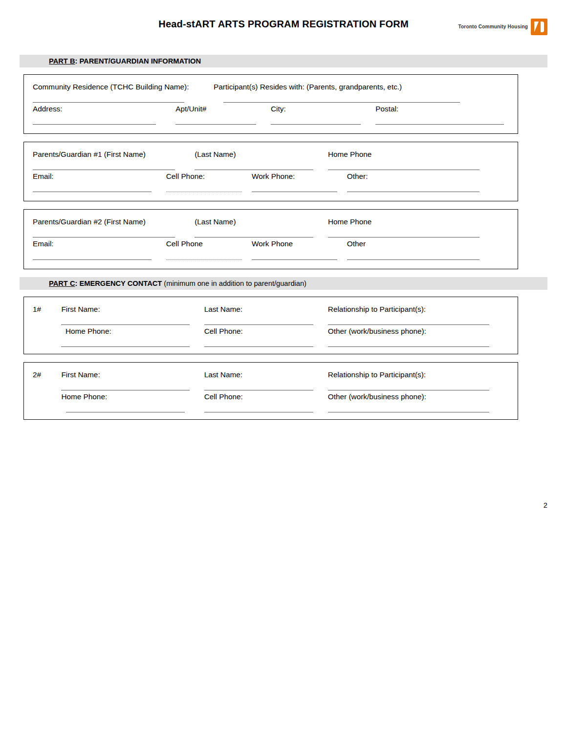Toronto Community Housing
Head-stART ARTS PROGRAM REGISTRATION FORM
PART B: PARENT/GUARDIAN INFORMATION
| Community Residence (TCHC Building Name): | Participant(s) Resides with: (Parents, grandparents, etc.) |
| / Address: / Apt/Unit# / City: / Postal: / |
| Parents/Guardian #1 (First Name) | (Last Name) | Home Phone |
| / Email: / Cell Phone: / Work Phone: / Other: / |
| Parents/Guardian #2 (First Name) | (Last Name) | Home Phone |
| / Email: / Cell Phone / Work Phone / Other / |
PART C: EMERGENCY CONTACT (minimum one in addition to parent/guardian)
| 1# | First Name: | Last Name: | Relationship to Participant(s): |
| | Home Phone: | Cell Phone: | Other (work/business phone): |
| 2# | First Name: | Last Name: | Relationship to Participant(s): |
| | Home Phone: | Cell Phone: | Other (work/business phone): |
2